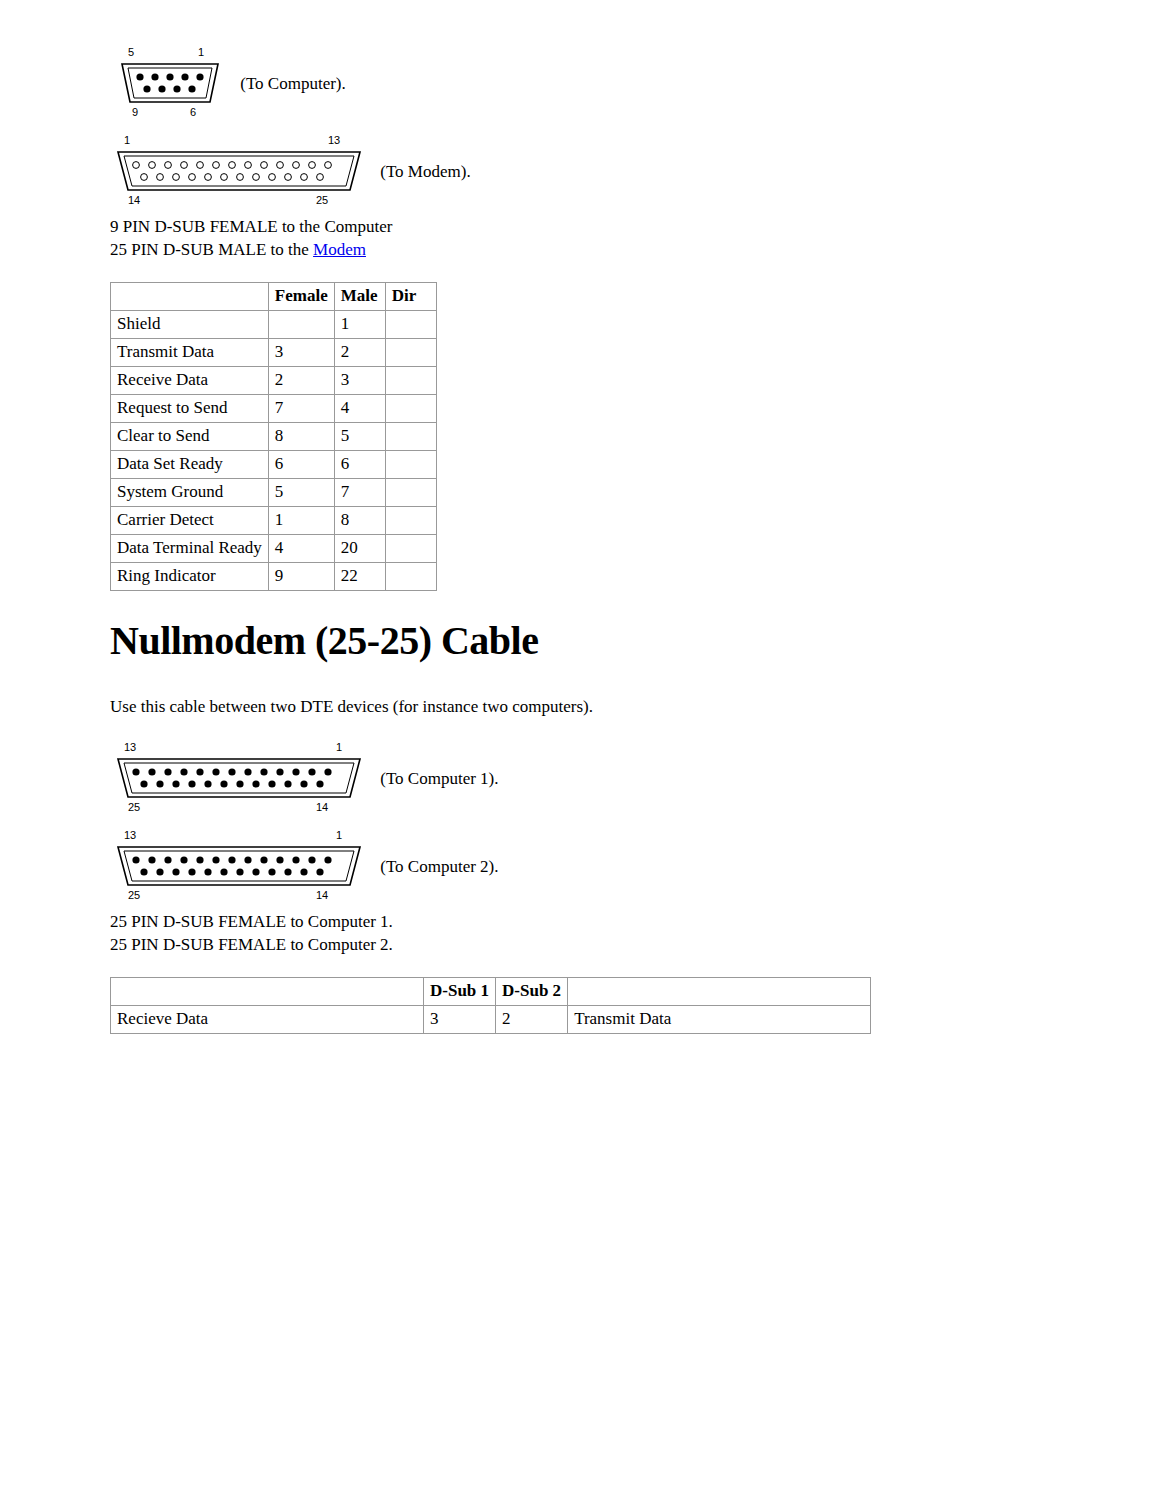5 1 9 6 (To Computer).
1 13 14 25 (To Modem).
9 PIN D-SUB FEMALE to the Computer
25 PIN D-SUB MALE to the Modem
| | Female | Male | Dir |
| --- | --- | --- | --- |
| Shield | | 1 | |
| Transmit Data | 3 | 2 | |
| Receive Data | 2 | 3 | |
| Request to Send | 7 | 4 | |
| Clear to Send | 8 | 5 | |
| Data Set Ready | 6 | 6 | |
| System Ground | 5 | 7 | |
| Carrier Detect | 1 | 8 | |
| Data Terminal Ready | 4 | 20 | |
| Ring Indicator | 9 | 22 | |
Nullmodem (25-25) Cable
Use this cable between two DTE devices (for instance two computers).
13 1 25 14 (To Computer 1).
13 1 25 14 (To Computer 2).
25 PIN D-SUB FEMALE to Computer 1.
25 PIN D-SUB FEMALE to Computer 2.
| | D-Sub 1 | D-Sub 2 | |
| --- | --- | --- | --- |
| Recieve Data | 3 | 2 | Transmit Data |